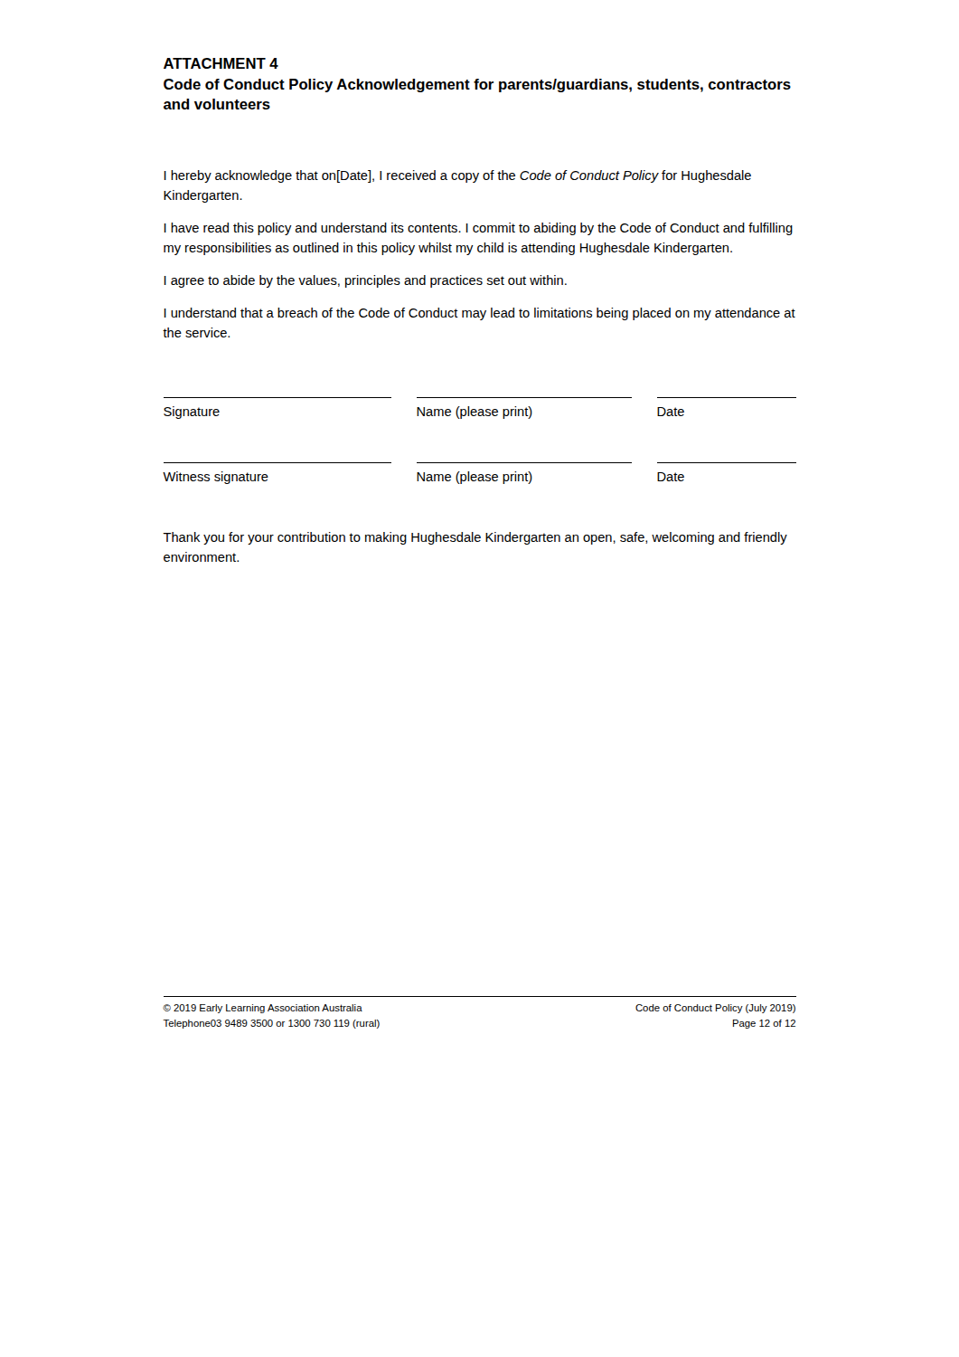ATTACHMENT 4 Code of Conduct Policy Acknowledgement for parents/guardians, students, contractors and volunteers
I hereby acknowledge that on[Date], I received a copy of the Code of Conduct Policy for Hughesdale Kindergarten.
I have read this policy and understand its contents. I commit to abiding by the Code of Conduct and fulfilling my responsibilities as outlined in this policy whilst my child is attending Hughesdale Kindergarten.
I agree to abide by the values, principles and practices set out within.
I understand that a breach of the Code of Conduct may lead to limitations being placed on my attendance at the service.
| Signature | | Name (please print) | | Date |
| Witness signature | | Name (please print) | | Date |
Thank you for your contribution to making Hughesdale Kindergarten an open, safe, welcoming and friendly environment.
| © 2019 Early Learning Association Australia | Code of Conduct Policy (July 2019) |
| Telephone03 9489 3500 or 1300 730 119 (rural) | Page 12 of 12 |